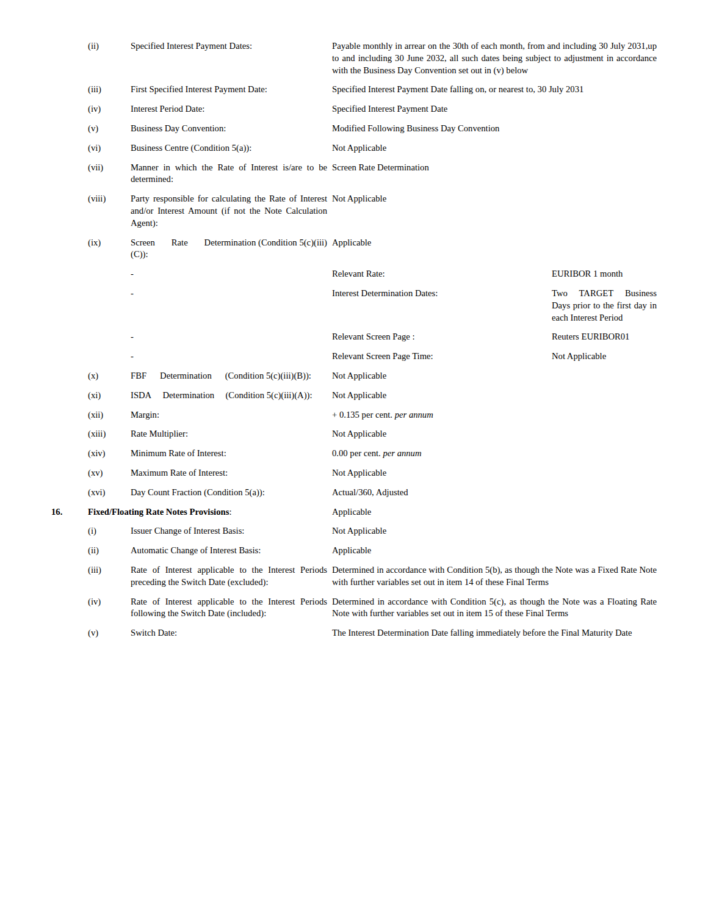| | (ii) | Specified Interest Payment Dates: | Payable monthly in arrear on the 30th of each month, from and including 30 July 2031,up to and including 30 June 2032, all such dates being subject to adjustment in accordance with the Business Day Convention set out in (v) below |
| | (iii) | First Specified Interest Payment Date: | Specified Interest Payment Date falling on, or nearest to, 30 July 2031 |
| | (iv) | Interest Period Date: | Specified Interest Payment Date |
| | (v) | Business Day Convention: | Modified Following Business Day Convention |
| | (vi) | Business Centre (Condition 5(a)): | Not Applicable |
| | (vii) | Manner in which the Rate of Interest is/are to be determined: | Screen Rate Determination |
| | (viii) | Party responsible for calculating the Rate of Interest and/or Interest Amount (if not the Note Calculation Agent): | Not Applicable |
| | (ix) | Screen Rate Determination (Condition 5(c)(iii)(C)): | Applicable |
| | | - | Relevant Rate: | EURIBOR 1 month |
| | | - | Interest Determination Dates: | Two TARGET Business Days prior to the first day in each Interest Period |
| | | - | Relevant Screen Page : | Reuters EURIBOR01 |
| | | - | Relevant Screen Page Time: | Not Applicable |
| | (x) | FBF Determination (Condition 5(c)(iii)(B)): | Not Applicable |
| | (xi) | ISDA Determination (Condition 5(c)(iii)(A)): | Not Applicable |
| | (xii) | Margin: | + 0.135 per cent. per annum |
| | (xiii) | Rate Multiplier: | Not Applicable |
| | (xiv) | Minimum Rate of Interest: | 0.00 per cent. per annum |
| | (xv) | Maximum Rate of Interest: | Not Applicable |
| | (xvi) | Day Count Fraction (Condition 5(a)): | Actual/360, Adjusted |
| 16. | Fixed/Floating Rate Notes Provisions : | Applicable |
| | (i) | Issuer Change of Interest Basis: | Not Applicable |
| | (ii) | Automatic Change of Interest Basis: | Applicable |
| | (iii) | Rate of Interest applicable to the Interest Periods preceding the Switch Date (excluded): | Determined in accordance with Condition 5(b), as though the Note was a Fixed Rate Note with further variables set out in item 14 of these Final Terms |
| | (iv) | Rate of Interest applicable to the Interest Periods following the Switch Date (included): | Determined in accordance with Condition 5(c), as though the Note was a Floating Rate Note with further variables set out in item 15 of these Final Terms |
| | (v) | Switch Date: | The Interest Determination Date falling immediately before the Final Maturity Date |